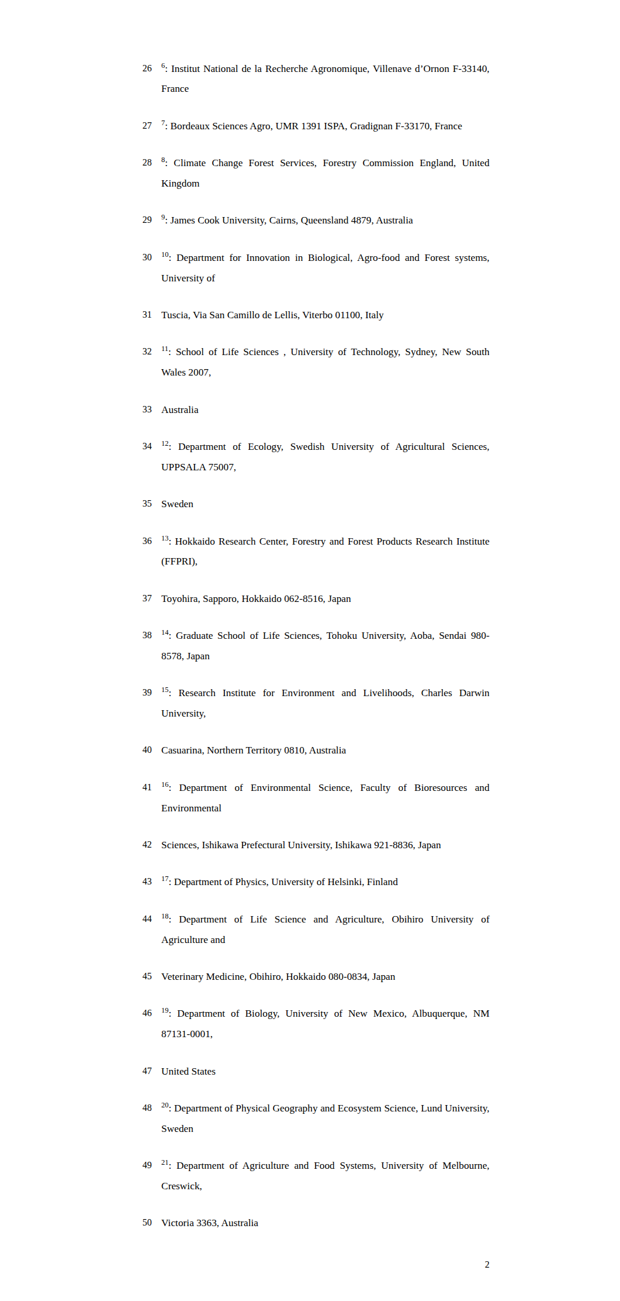6: Institut National de la Recherche Agronomique, Villenave d’Ornon F-33140, France
7: Bordeaux Sciences Agro, UMR 1391 ISPA, Gradignan F-33170, France
8: Climate Change Forest Services, Forestry Commission England, United Kingdom
9: James Cook University, Cairns, Queensland 4879, Australia
10: Department for Innovation in Biological, Agro-food and Forest systems, University of
Tuscia, Via San Camillo de Lellis, Viterbo 01100, Italy
11: School of Life Sciences , University of Technology, Sydney, New South Wales 2007,
Australia
12: Department of Ecology, Swedish University of Agricultural Sciences, UPPSALA 75007,
Sweden
13: Hokkaido Research Center, Forestry and Forest Products Research Institute (FFPRI),
Toyohira, Sapporo, Hokkaido 062-8516, Japan
14: Graduate School of Life Sciences, Tohoku University, Aoba, Sendai 980-8578, Japan
15: Research Institute for Environment and Livelihoods, Charles Darwin University,
Casuarina, Northern Territory 0810, Australia
16: Department of Environmental Science, Faculty of Bioresources and Environmental
Sciences, Ishikawa Prefectural University, Ishikawa 921-8836, Japan
17: Department of Physics, University of Helsinki, Finland
18: Department of Life Science and Agriculture, Obihiro University of Agriculture and
Veterinary Medicine, Obihiro, Hokkaido 080-0834, Japan
19: Department of Biology, University of New Mexico, Albuquerque, NM 87131-0001,
United States
20: Department of Physical Geography and Ecosystem Science, Lund University, Sweden
21: Department of Agriculture and Food Systems, University of Melbourne, Creswick,
Victoria 3363, Australia
2